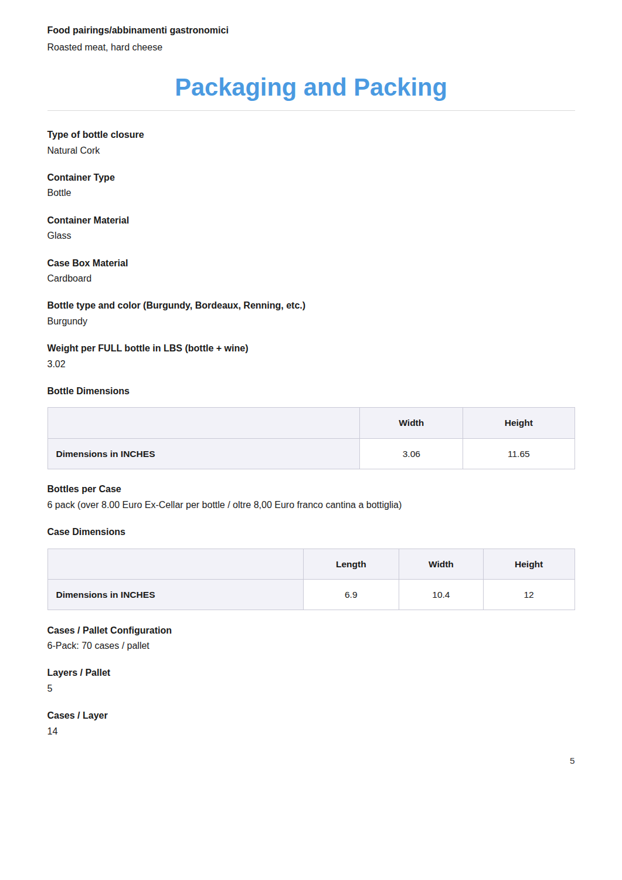Food pairings/abbinamenti gastronomici
Roasted meat, hard cheese
Packaging and Packing
Type of bottle closure
Natural Cork
Container Type
Bottle
Container Material
Glass
Case Box Material
Cardboard
Bottle type and color (Burgundy, Bordeaux, Renning, etc.)
Burgundy
Weight per FULL bottle in LBS (bottle + wine)
3.02
Bottle Dimensions
| | Width | Height |
| --- | --- | --- |
| Dimensions in INCHES | 3.06 | 11.65 |
Bottles per Case
6 pack (over 8.00 Euro Ex-Cellar per bottle / oltre 8,00 Euro franco cantina a bottiglia)
Case Dimensions
| | Length | Width | Height |
| --- | --- | --- | --- |
| Dimensions in INCHES | 6.9 | 10.4 | 12 |
Cases / Pallet Configuration
6-Pack: 70 cases / pallet
Layers / Pallet
5
Cases / Layer
14
5